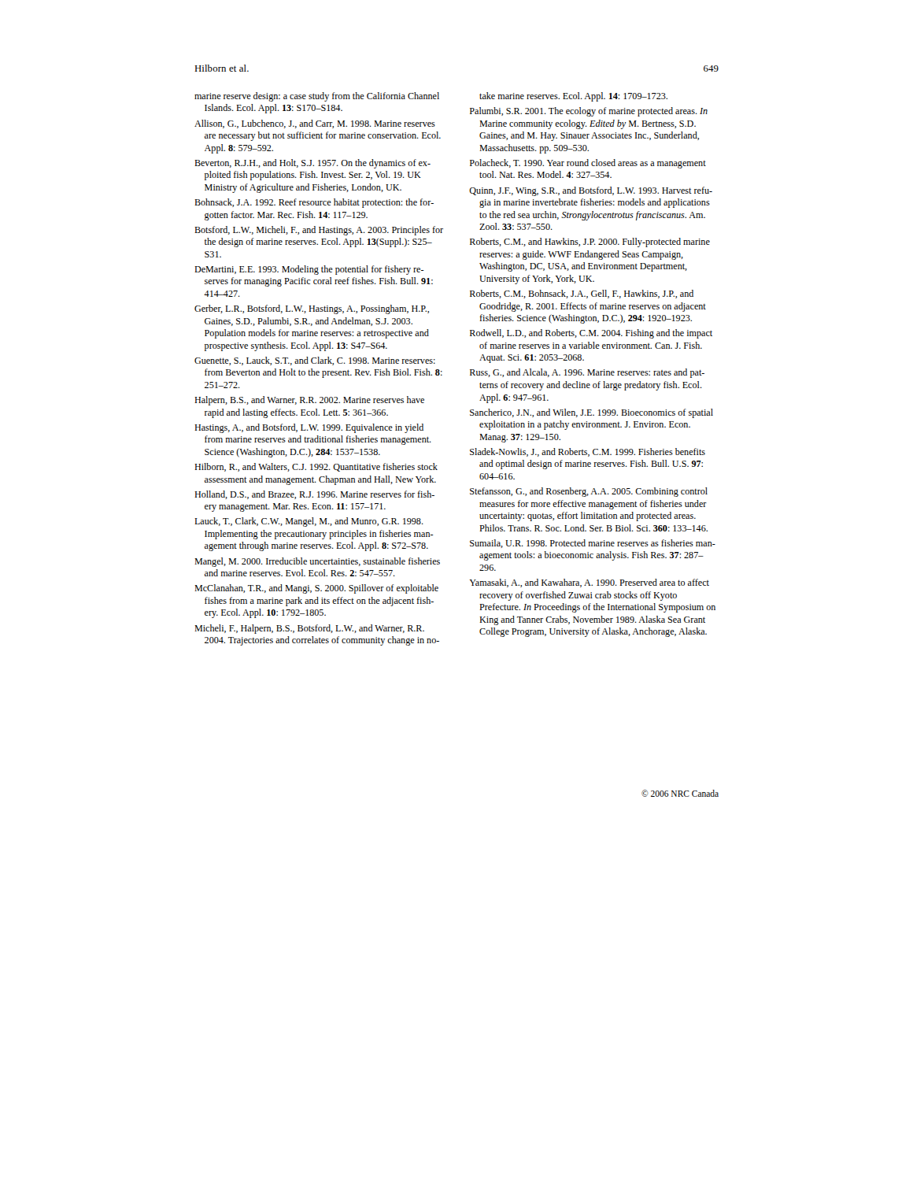Hilborn et al. 649
marine reserve design: a case study from the California Channel Islands. Ecol. Appl. 13: S170–S184.
Allison, G., Lubchenco, J., and Carr, M. 1998. Marine reserves are necessary but not sufficient for marine conservation. Ecol. Appl. 8: 579–592.
Beverton, R.J.H., and Holt, S.J. 1957. On the dynamics of exploited fish populations. Fish. Invest. Ser. 2, Vol. 19. UK Ministry of Agriculture and Fisheries, London, UK.
Bohnsack, J.A. 1992. Reef resource habitat protection: the forgotten factor. Mar. Rec. Fish. 14: 117–129.
Botsford, L.W., Micheli, F., and Hastings, A. 2003. Principles for the design of marine reserves. Ecol. Appl. 13(Suppl.): S25–S31.
DeMartini, E.E. 1993. Modeling the potential for fishery reserves for managing Pacific coral reef fishes. Fish. Bull. 91: 414–427.
Gerber, L.R., Botsford, L.W., Hastings, A., Possingham, H.P., Gaines, S.D., Palumbi, S.R., and Andelman, S.J. 2003. Population models for marine reserves: a retrospective and prospective synthesis. Ecol. Appl. 13: S47–S64.
Guenette, S., Lauck, S.T., and Clark, C. 1998. Marine reserves: from Beverton and Holt to the present. Rev. Fish Biol. Fish. 8: 251–272.
Halpern, B.S., and Warner, R.R. 2002. Marine reserves have rapid and lasting effects. Ecol. Lett. 5: 361–366.
Hastings, A., and Botsford, L.W. 1999. Equivalence in yield from marine reserves and traditional fisheries management. Science (Washington, D.C.), 284: 1537–1538.
Hilborn, R., and Walters, C.J. 1992. Quantitative fisheries stock assessment and management. Chapman and Hall, New York.
Holland, D.S., and Brazee, R.J. 1996. Marine reserves for fishery management. Mar. Res. Econ. 11: 157–171.
Lauck, T., Clark, C.W., Mangel, M., and Munro, G.R. 1998. Implementing the precautionary principles in fisheries management through marine reserves. Ecol. Appl. 8: S72–S78.
Mangel, M. 2000. Irreducible uncertainties, sustainable fisheries and marine reserves. Evol. Ecol. Res. 2: 547–557.
McClanahan, T.R., and Mangi, S. 2000. Spillover of exploitable fishes from a marine park and its effect on the adjacent fishery. Ecol. Appl. 10: 1792–1805.
Micheli, F., Halpern, B.S., Botsford, L.W., and Warner, R.R. 2004. Trajectories and correlates of community change in no-take marine reserves. Ecol. Appl. 14: 1709–1723.
Palumbi, S.R. 2001. The ecology of marine protected areas. In Marine community ecology. Edited by M. Bertness, S.D. Gaines, and M. Hay. Sinauer Associates Inc., Sunderland, Massachusetts. pp. 509–530.
Polacheck, T. 1990. Year round closed areas as a management tool. Nat. Res. Model. 4: 327–354.
Quinn, J.F., Wing, S.R., and Botsford, L.W. 1993. Harvest refugia in marine invertebrate fisheries: models and applications to the red sea urchin, Strongylocentrotus franciscanus. Am. Zool. 33: 537–550.
Roberts, C.M., and Hawkins, J.P. 2000. Fully-protected marine reserves: a guide. WWF Endangered Seas Campaign, Washington, DC, USA, and Environment Department, University of York, York, UK.
Roberts, C.M., Bohnsack, J.A., Gell, F., Hawkins, J.P., and Goodridge, R. 2001. Effects of marine reserves on adjacent fisheries. Science (Washington, D.C.), 294: 1920–1923.
Rodwell, L.D., and Roberts, C.M. 2004. Fishing and the impact of marine reserves in a variable environment. Can. J. Fish. Aquat. Sci. 61: 2053–2068.
Russ, G., and Alcala, A. 1996. Marine reserves: rates and patterns of recovery and decline of large predatory fish. Ecol. Appl. 6: 947–961.
Sancherico, J.N., and Wilen, J.E. 1999. Bioeconomics of spatial exploitation in a patchy environment. J. Environ. Econ. Manag. 37: 129–150.
Sladek-Nowlis, J., and Roberts, C.M. 1999. Fisheries benefits and optimal design of marine reserves. Fish. Bull. U.S. 97: 604–616.
Stefansson, G., and Rosenberg, A.A. 2005. Combining control measures for more effective management of fisheries under uncertainty: quotas, effort limitation and protected areas. Philos. Trans. R. Soc. Lond. Ser. B Biol. Sci. 360: 133–146.
Sumaila, U.R. 1998. Protected marine reserves as fisheries management tools: a bioeconomic analysis. Fish Res. 37: 287–296.
Yamasaki, A., and Kawahara, A. 1990. Preserved area to affect recovery of overfished Zuwai crab stocks off Kyoto Prefecture. In Proceedings of the International Symposium on King and Tanner Crabs, November 1989. Alaska Sea Grant College Program, University of Alaska, Anchorage, Alaska.
© 2006 NRC Canada